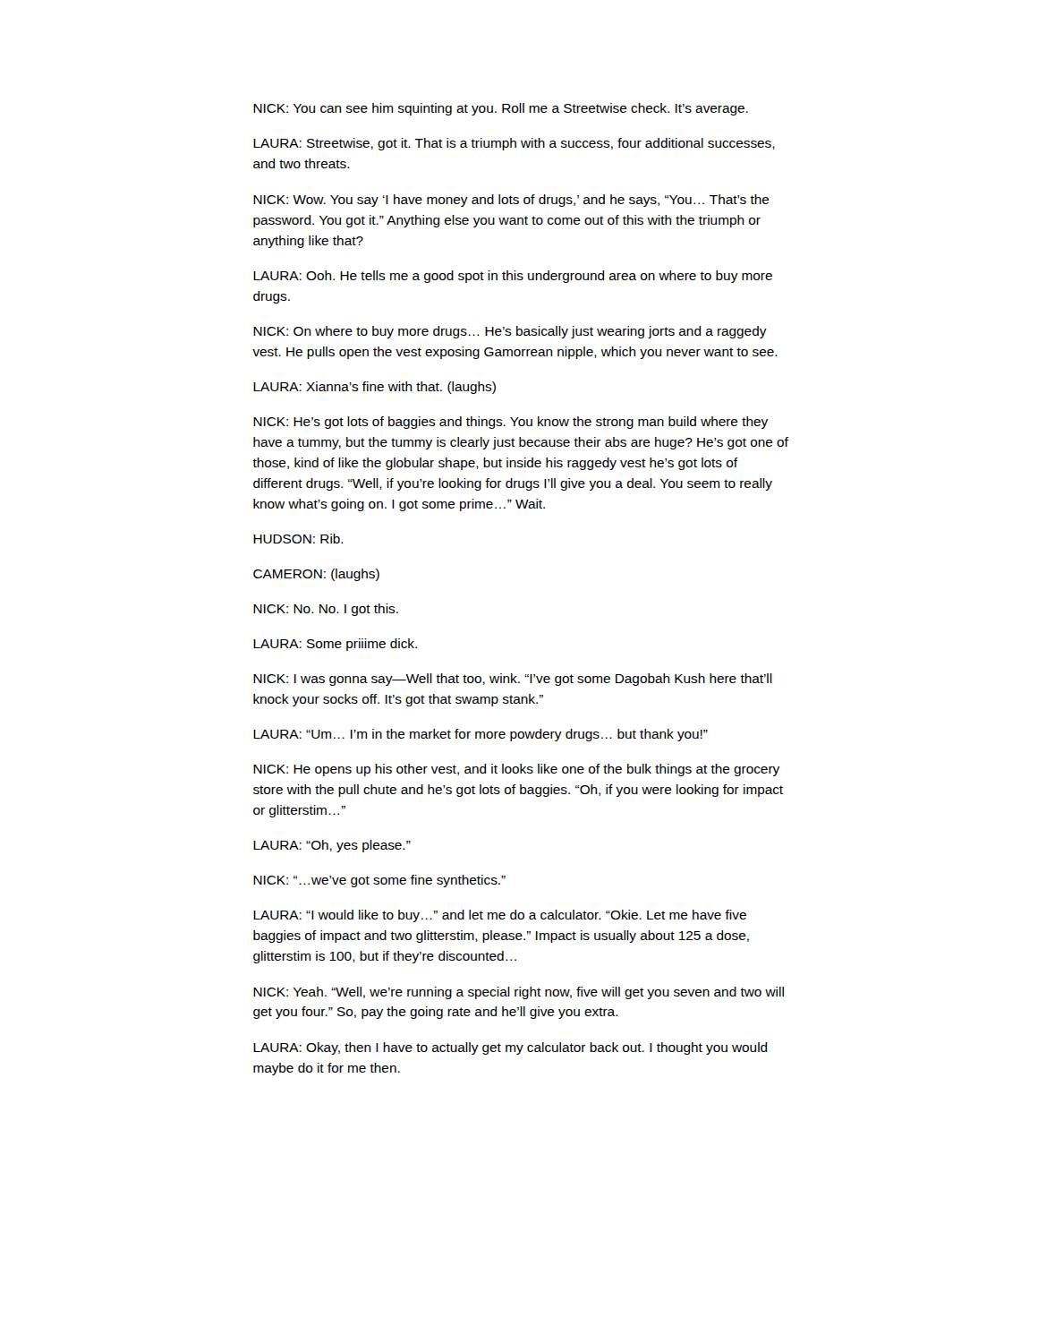NICK: You can see him squinting at you. Roll me a Streetwise check. It’s average.
LAURA: Streetwise, got it. That is a triumph with a success, four additional successes, and two threats.
NICK: Wow. You say ‘I have money and lots of drugs,’ and he says, “You… That’s the password. You got it.” Anything else you want to come out of this with the triumph or anything like that?
LAURA: Ooh. He tells me a good spot in this underground area on where to buy more drugs.
NICK: On where to buy more drugs… He’s basically just wearing jorts and a raggedy vest. He pulls open the vest exposing Gamorrean nipple, which you never want to see.
LAURA: Xianna’s fine with that. (laughs)
NICK: He’s got lots of baggies and things. You know the strong man build where they have a tummy, but the tummy is clearly just because their abs are huge? He’s got one of those, kind of like the globular shape, but inside his raggedy vest he’s got lots of different drugs. “Well, if you’re looking for drugs I’ll give you a deal. You seem to really know what’s going on. I got some prime…” Wait.
HUDSON: Rib.
CAMERON: (laughs)
NICK: No. No. I got this.
LAURA: Some priiime dick.
NICK: I was gonna say—Well that too, wink. “I’ve got some Dagobah Kush here that’ll knock your socks off. It’s got that swamp stank.”
LAURA: “Um… I’m in the market for more powdery drugs… but thank you!”
NICK: He opens up his other vest, and it looks like one of the bulk things at the grocery store with the pull chute and he’s got lots of baggies. “Oh, if you were looking for impact or glitterstim…”
LAURA: “Oh, yes please.”
NICK: “…we’ve got some fine synthetics.”
LAURA: “I would like to buy…” and let me do a calculator. “Okie. Let me have five baggies of impact and two glitterstim, please.” Impact is usually about 125 a dose, glitterstim is 100, but if they’re discounted…
NICK: Yeah. “Well, we’re running a special right now, five will get you seven and two will get you four.” So, pay the going rate and he’ll give you extra.
LAURA: Okay, then I have to actually get my calculator back out. I thought you would maybe do it for me then.